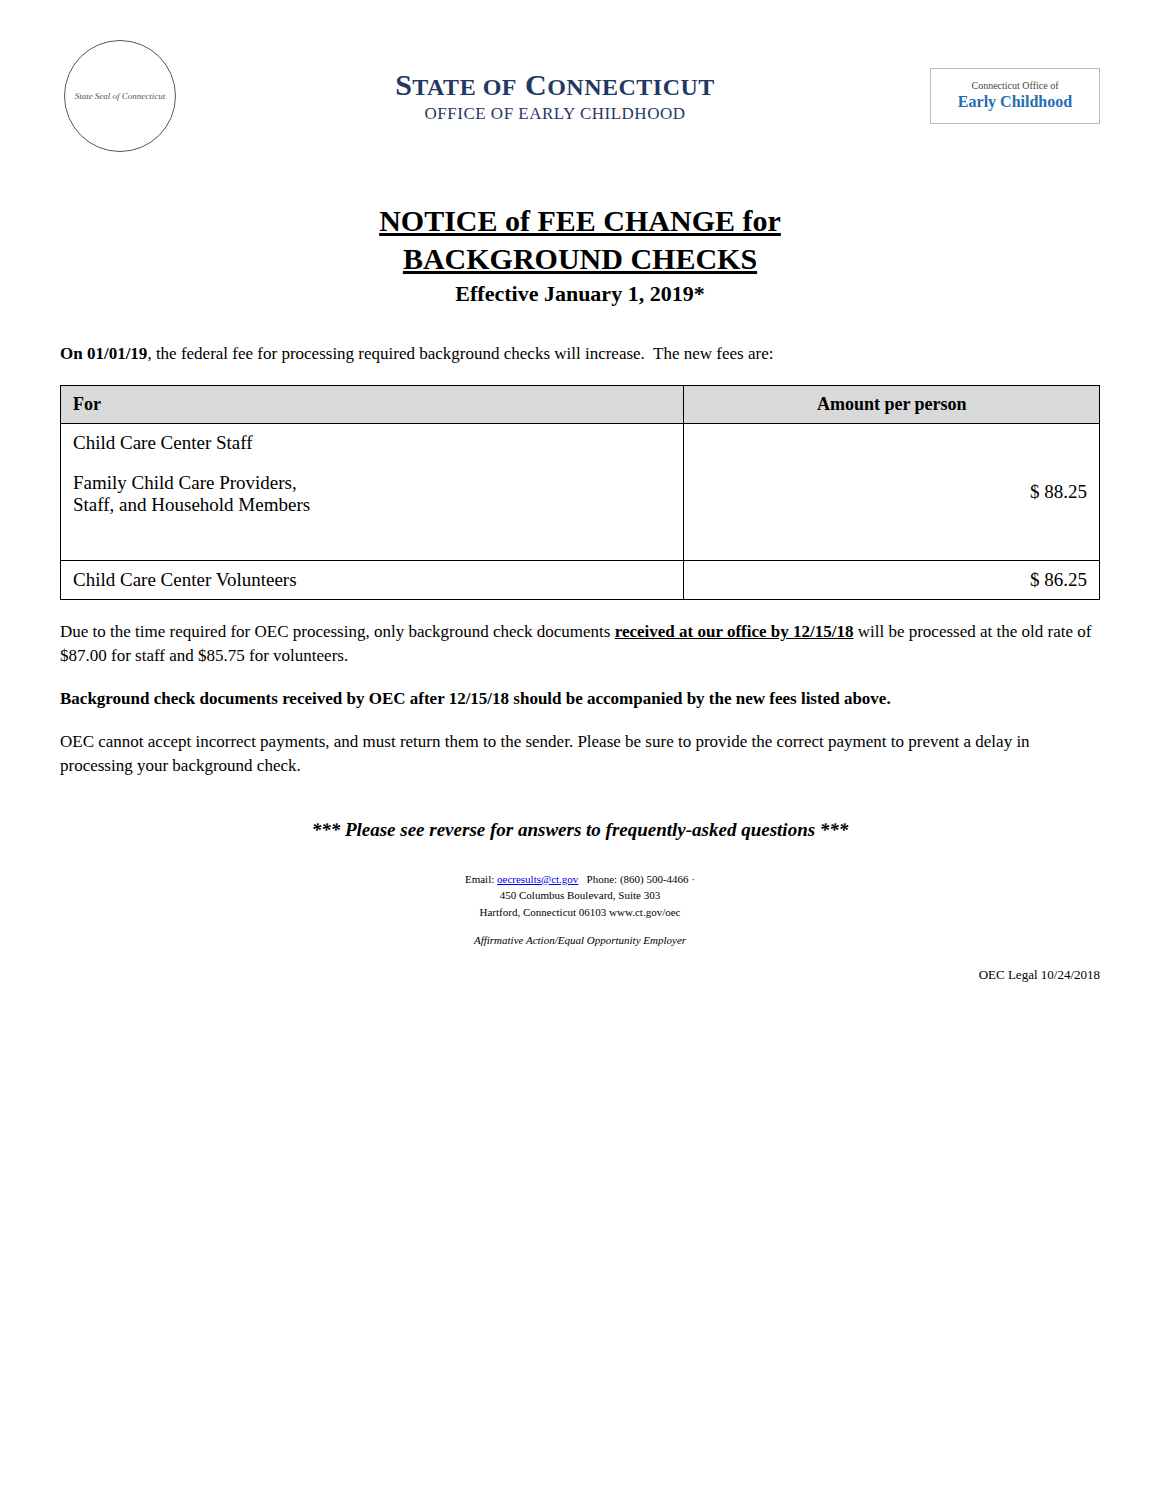State Seal of Connecticut
STATE OF CONNECTICUT
OFFICE OF EARLY CHILDHOOD
Connecticut Office of
Early Childhood
NOTICE of FEE CHANGE for
BACKGROUND CHECKS
Effective January 1, 2019*
On 01/01/19, the federal fee for processing required background checks will increase. The new fees are:
| For | Amount per person |
| --- | --- |
| Child Care Center Staff Family Child Care Providers, Staff, and Household Members | $ 88.25 |
| Child Care Center Volunteers | $ 86.25 |
Due to the time required for OEC processing, only background check documents received at our office by 12/15/18 will be processed at the old rate of $87.00 for staff and $85.75 for volunteers.
Background check documents received by OEC after 12/15/18 should be accompanied by the new fees listed above.
OEC cannot accept incorrect payments, and must return them to the sender. Please be sure to provide the correct payment to prevent a delay in processing your background check.
*** Please see reverse for answers to frequently-asked questions ***
Email: oecresults@ct.gov Phone: (860) 500-4466 ·
450 Columbus Boulevard, Suite 303
Hartford, Connecticut 06103 www.ct.gov/oec
Affirmative Action/Equal Opportunity Employer
OEC Legal 10/24/2018